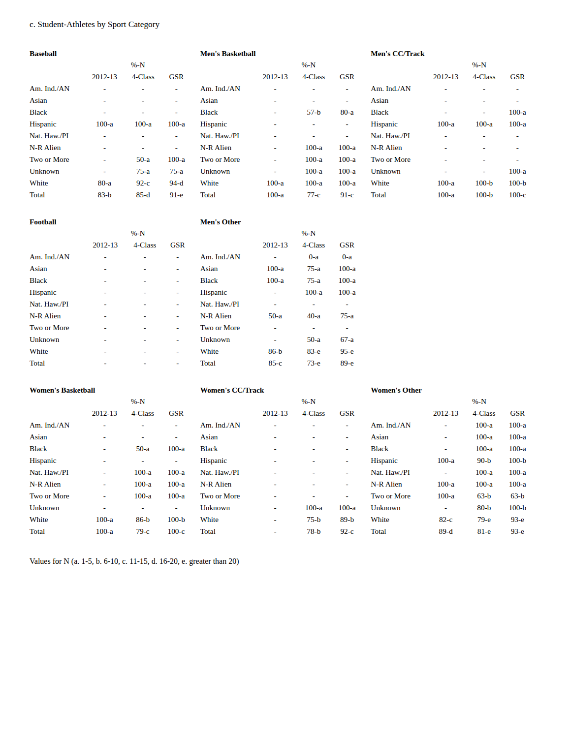c. Student-Athletes by Sport Category
| Baseball / / %-N / / --- / --- / / / 2012-13 / 4-Class / GSR / / Am. Ind./AN / - / - / - / / Asian / - / - / - / / Black / - / - / - / / Hispanic / 100-a / 100-a / 100-a / / Nat. Haw./PI / - / - / - / / N-R Alien / - / - / - / / Two or More / - / 50-a / 100-a / / Unknown / - / 75-a / 75-a / / White / 80-a / 92-c / 94-d / / Total / 83-b / 85-d / 91-e / | Men's Basketball / / %-N / / --- / --- / / / 2012-13 / 4-Class / GSR / / Am. Ind./AN / - / - / - / / Asian / - / - / - / / Black / - / 57-b / 80-a / / Hispanic / - / - / - / / Nat. Haw./PI / - / - / - / / N-R Alien / - / 100-a / 100-a / / Two or More / - / 100-a / 100-a / / Unknown / - / 100-a / 100-a / / White / 100-a / 100-a / 100-a / / Total / 100-a / 77-c / 91-c / | Men's CC/Track / / %-N / / --- / --- / / / 2012-13 / 4-Class / GSR / / Am. Ind./AN / - / - / - / / Asian / - / - / - / / Black / - / - / 100-a / / Hispanic / 100-a / 100-a / 100-a / / Nat. Haw./PI / - / - / - / / N-R Alien / - / - / - / / Two or More / - / - / - / / Unknown / - / - / 100-a / / White / 100-a / 100-b / 100-b / / Total / 100-a / 100-b / 100-c / |
| Football / / %-N / / --- / --- / / / 2012-13 / 4-Class / GSR / / Am. Ind./AN / - / - / - / / Asian / - / - / - / / Black / - / - / - / / Hispanic / - / - / - / / Nat. Haw./PI / - / - / - / / N-R Alien / - / - / - / / Two or More / - / - / - / / Unknown / - / - / - / / White / - / - / - / / Total / - / - / - / | Men's Other / / %-N / / --- / --- / / / 2012-13 / 4-Class / GSR / / Am. Ind./AN / - / 0-a / 0-a / / Asian / 100-a / 75-a / 100-a / / Black / 100-a / 75-a / 100-a / / Hispanic / - / 100-a / 100-a / / Nat. Haw./PI / - / - / - / / N-R Alien / 50-a / 40-a / 75-a / / Two or More / - / - / - / / Unknown / - / 50-a / 67-a / / White / 86-b / 83-e / 95-e / / Total / 85-c / 73-e / 89-e / | |
| Women's Basketball / / %-N / / --- / --- / / / 2012-13 / 4-Class / GSR / / Am. Ind./AN / - / - / - / / Asian / - / - / - / / Black / - / 50-a / 100-a / / Hispanic / - / - / - / / Nat. Haw./PI / - / 100-a / 100-a / / N-R Alien / - / 100-a / 100-a / / Two or More / - / 100-a / 100-a / / Unknown / - / - / - / / White / 100-a / 86-b / 100-b / / Total / 100-a / 79-c / 100-c / | Women's CC/Track / / %-N / / --- / --- / / / 2012-13 / 4-Class / GSR / / Am. Ind./AN / - / - / - / / Asian / - / - / - / / Black / - / - / - / / Hispanic / - / - / - / / Nat. Haw./PI / - / - / - / / N-R Alien / - / - / - / / Two or More / - / - / - / / Unknown / - / 100-a / 100-a / / White / - / 75-b / 89-b / / Total / - / 78-b / 92-c / | Women's Other / / %-N / / --- / --- / / / 2012-13 / 4-Class / GSR / / Am. Ind./AN / - / 100-a / 100-a / / Asian / - / 100-a / 100-a / / Black / - / 100-a / 100-a / / Hispanic / 100-a / 90-b / 100-b / / Nat. Haw./PI / - / 100-a / 100-a / / N-R Alien / 100-a / 100-a / 100-a / / Two or More / 100-a / 63-b / 63-b / / Unknown / - / 80-b / 100-b / / White / 82-c / 79-e / 93-e / / Total / 89-d / 81-e / 93-e / |
Values for N (a. 1-5, b. 6-10, c. 11-15, d. 16-20, e. greater than 20)